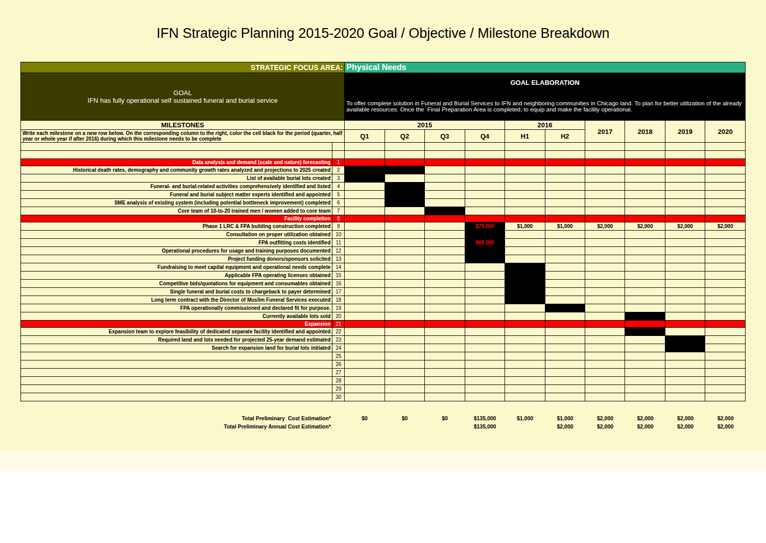IFN Strategic Planning 2015-2020 Goal / Objective / Milestone Breakdown
| STRATEGIC FOCUS AREA: | Physical Needs |
| GOAL IFN has fully operational self sustained funeral and burial service | GOAL ELABORATION |
| To offer complete solution in Funeral and Burial Services to IFN and neighboring communities in Chicago land. To plan for better utilization of the already available resources. Once the Final Preparation Area is completed, to equip and make the facility operational. |
| MILESTONES | 2015 | 2016 | 2017 | 2018 | 2019 | 2020 |
| Write each milestone on a new row below. On the corresponding column to the right, color the cell black for the period (quarter, half year or whole year if after 2016) during which this milestone needs to be complete | Q1 | Q2 | Q3 | Q4 | H1 | H2 |
| Data analysis and demand (scale and nature) forecasting | 1 | | | | | | | | | | |
| Historical death rates, demography and community growth rates analyzed and projections to 2025 created | 2 | | | | | | | | | | |
| List of available burial lots created | 3 | | | | | | | | | | |
| Funeral- and burial-related activities comprehensively identified and listed | 4 | | | | | | | | | | |
| Funeral and burial subject matter experts identified and appointed | 5 | | | | | | | | | | |
| SME analysis of existing system (including potential bottleneck improvement) completed | 6 | | | | | | | | | | |
| Core team of 10-to-20 trained men / women added to core team | 7 | | | | | | | | | | |
| Facility completion | 8 | | | | | | | | | | |
| Phase 1 LRC & FPA building construction completed | 9 | | | | $75,000 | $1,000 | $1,000 | $2,000 | $2,000 | $2,000 | $2,000 |
| Consultation on proper utilization obtained | 10 | | | | | | | | | | |
| FPA outfitting costs identified | 11 | | | | $60,000 | | | | | | |
| Operational procedures for usage and training purposes documented | 12 | | | | | | | | | | |
| Project funding donors/sponsors solicited | 13 | | | | | | | | | | |
| Fundraising to meet capital equipment and operational needs complete | 14 | | | | | | | | | | |
| Applicable FPA operating licenses obtained | 15 | | | | | | | | | | |
| Competitive bids/quotations for equipment and consumables obtained | 16 | | | | | | | | | | |
| Single funeral and burial costs to chargeback to payer determined | 17 | | | | | | | | | | |
| Long term contract with the Director of Muslim Funeral Services executed | 18 | | | | | | | | | | |
| FPA operationally commissioned and declared fit for purpose. | 19 | | | | | | | | | | |
| Currently available lots sold | 20 | | | | | | | | | | |
| Expansion | 21 | | | | | | | | | | |
| Expansion team to explore feasibility of dedicated separate facility identified and appointed | 22 | | | | | | | | | | |
| Required land and lots needed for projected 25-year demand estimated | 23 | | | | | | | | | | |
| Search for expansion land for burial lots initiated | 24 | | | | | | | | | | |
| | 25 | | | | | | | | | | |
| | 26 | | | | | | | | | | |
| | 27 | | | | | | | | | | |
| | 28 | | | | | | | | | | |
| | 29 | | | | | | | | | | |
| | 30 | | | | | | | | | | |
| Total Preliminary Cost Estimation* | | $0 | $0 | $0 | $135,000 | $1,000 | $1,000 | $2,000 | $2,000 | $2,000 | $2,000 |
| Total Preliminary Annual Cost Estimation* | | | | | $135,000 | | $2,000 | $2,000 | $2,000 | $2,000 | $2,000 |